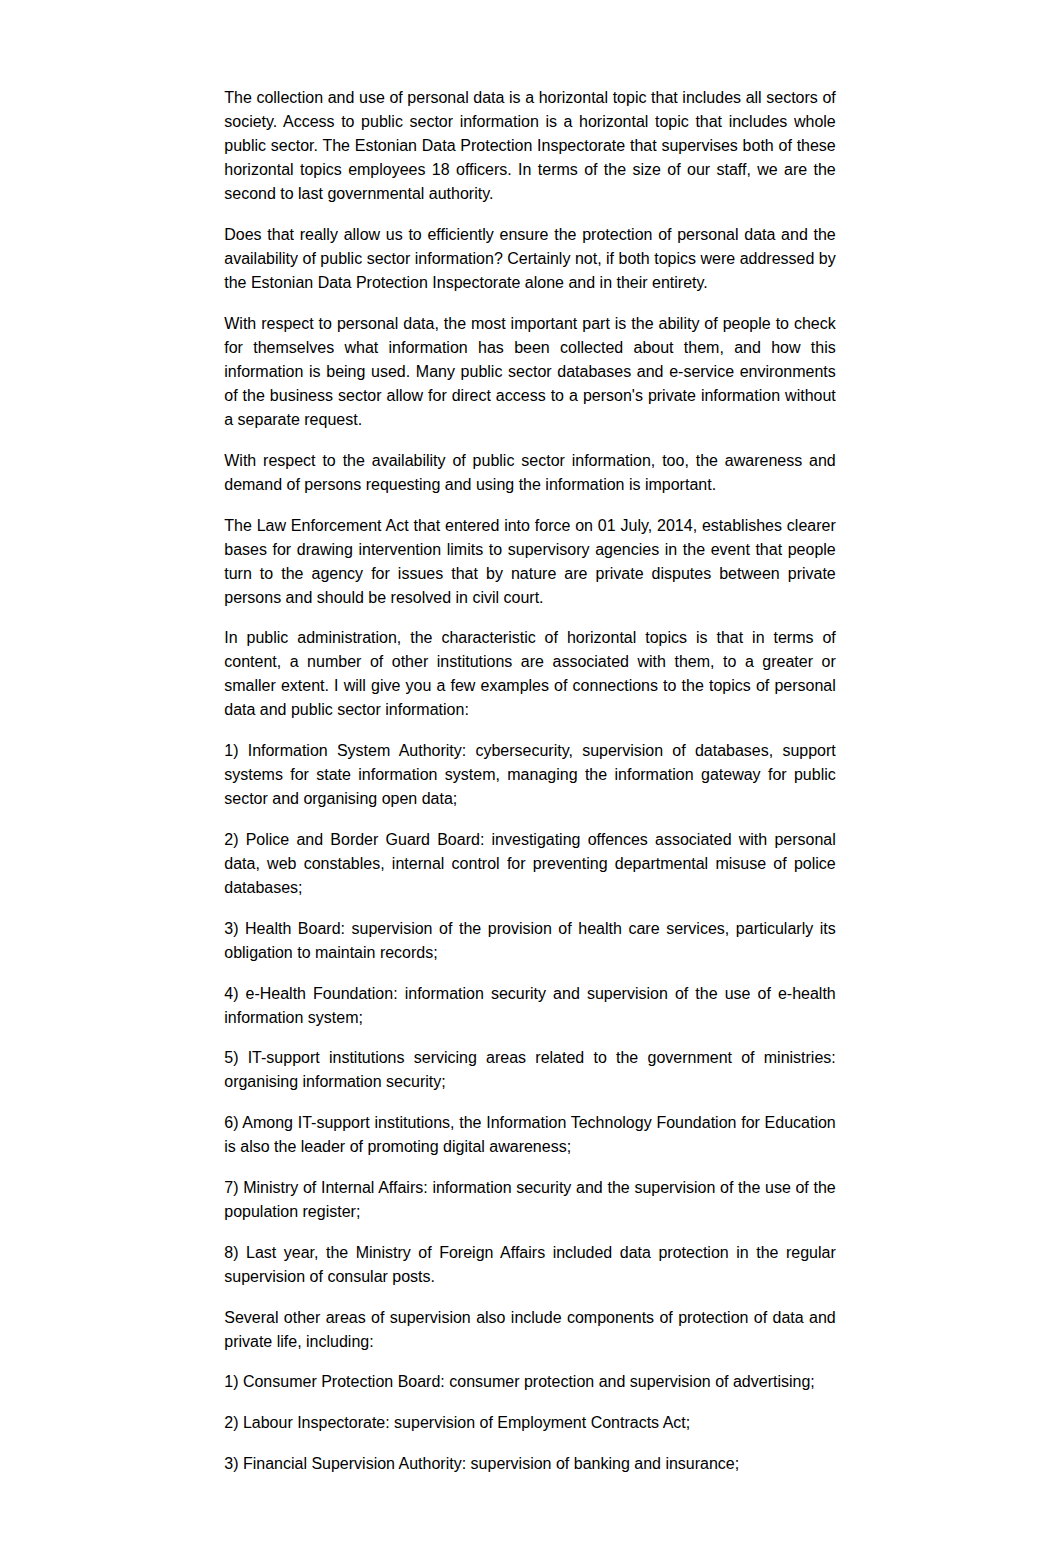The collection and use of personal data is a horizontal topic that includes all sectors of society. Access to public sector information is a horizontal topic that includes whole public sector. The Estonian Data Protection Inspectorate that supervises both of these horizontal topics employees 18 officers. In terms of the size of our staff, we are the second to last governmental authority.
Does that really allow us to efficiently ensure the protection of personal data and the availability of public sector information? Certainly not, if both topics were addressed by the Estonian Data Protection Inspectorate alone and in their entirety.
With respect to personal data, the most important part is the ability of people to check for themselves what information has been collected about them, and how this information is being used. Many public sector databases and e-service environments of the business sector allow for direct access to a person's private information without a separate request.
With respect to the availability of public sector information, too, the awareness and demand of persons requesting and using the information is important.
The Law Enforcement Act that entered into force on 01 July, 2014, establishes clearer bases for drawing intervention limits to supervisory agencies in the event that people turn to the agency for issues that by nature are private disputes between private persons and should be resolved in civil court.
In public administration, the characteristic of horizontal topics is that in terms of content, a number of other institutions are associated with them, to a greater or smaller extent. I will give you a few examples of connections to the topics of personal data and public sector information:
1) Information System Authority: cybersecurity, supervision of databases, support systems for state information system, managing the information gateway for public sector and organising open data;
2) Police and Border Guard Board: investigating offences associated with personal data, web constables, internal control for preventing departmental misuse of police databases;
3) Health Board: supervision of the provision of health care services, particularly its obligation to maintain records;
4) e-Health Foundation: information security and supervision of the use of e-health information system;
5) IT-support institutions servicing areas related to the government of ministries: organising information security;
6) Among IT-support institutions, the Information Technology Foundation for Education is also the leader of promoting digital awareness;
7) Ministry of Internal Affairs: information security and the supervision of the use of the population register;
8) Last year, the Ministry of Foreign Affairs included data protection in the regular supervision of consular posts.
Several other areas of supervision also include components of protection of data and private life, including:
1) Consumer Protection Board: consumer protection and supervision of advertising;
2) Labour Inspectorate: supervision of Employment Contracts Act;
3) Financial Supervision Authority: supervision of banking and insurance;